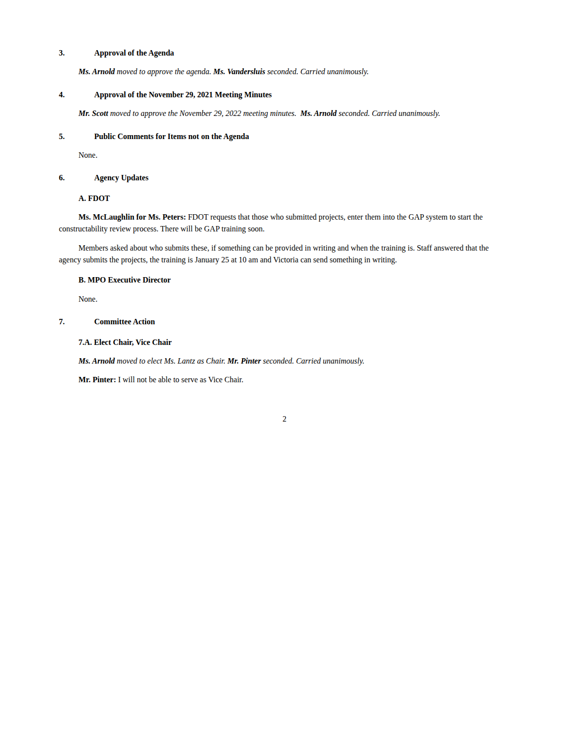3. Approval of the Agenda
Ms. Arnold moved to approve the agenda. Ms. Vandersluis seconded. Carried unanimously.
4. Approval of the November 29, 2021 Meeting Minutes
Mr. Scott moved to approve the November 29, 2022 meeting minutes. Ms. Arnold seconded. Carried unanimously.
5. Public Comments for Items not on the Agenda
None.
6. Agency Updates
A. FDOT
Ms. McLaughlin for Ms. Peters: FDOT requests that those who submitted projects, enter them into the GAP system to start the constructability review process. There will be GAP training soon.
Members asked about who submits these, if something can be provided in writing and when the training is. Staff answered that the agency submits the projects, the training is January 25 at 10 am and Victoria can send something in writing.
B. MPO Executive Director
None.
7. Committee Action
7.A. Elect Chair, Vice Chair
Ms. Arnold moved to elect Ms. Lantz as Chair. Mr. Pinter seconded. Carried unanimously.
Mr. Pinter: I will not be able to serve as Vice Chair.
2